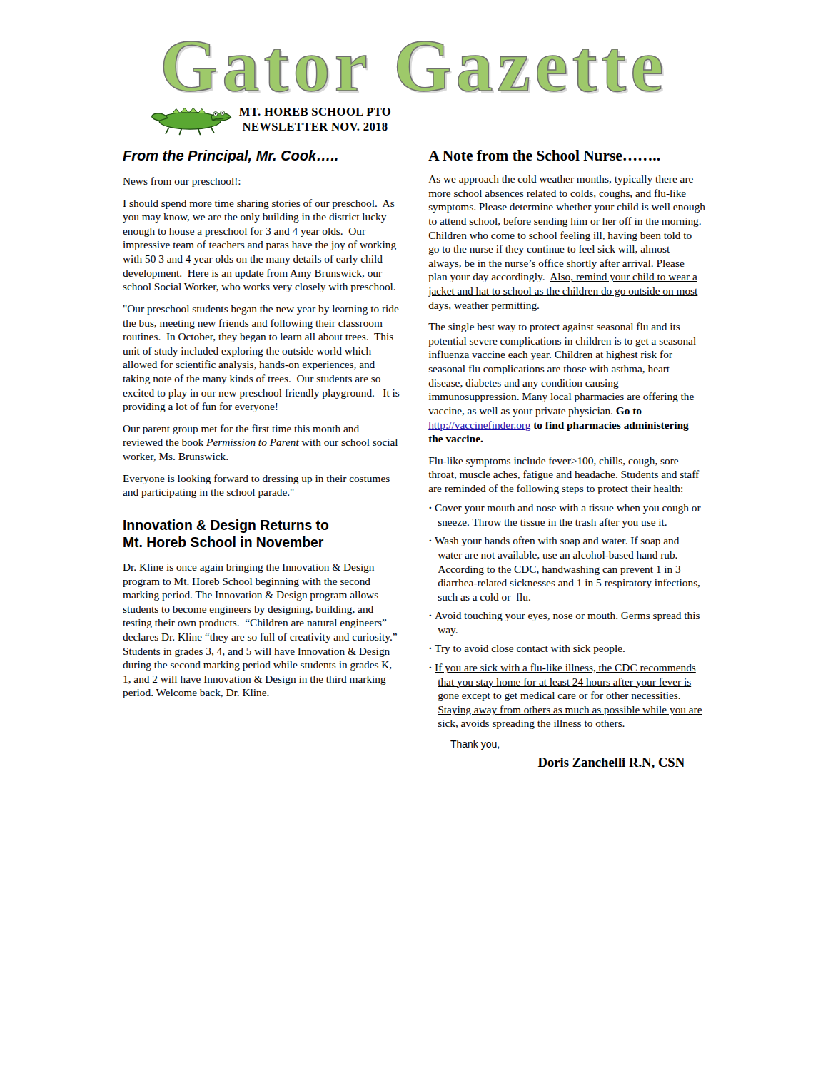Gator Gazette
MT. HOREB SCHOOL PTO
NEWSLETTER NOV. 2018
From the Principal, Mr. Cook…..
News from our preschool!:
I should spend more time sharing stories of our preschool. As you may know, we are the only building in the district lucky enough to house a preschool for 3 and 4 year olds. Our impressive team of teachers and paras have the joy of working with 50 3 and 4 year olds on the many details of early child development. Here is an update from Amy Brunswick, our school Social Worker, who works very closely with preschool.
"Our preschool students began the new year by learning to ride the bus, meeting new friends and following their classroom routines. In October, they began to learn all about trees. This unit of study included exploring the outside world which allowed for scientific analysis, hands-on experiences, and taking note of the many kinds of trees. Our students are so excited to play in our new preschool friendly playground. It is providing a lot of fun for everyone!
Our parent group met for the first time this month and reviewed the book Permission to Parent with our school social worker, Ms. Brunswick.
Everyone is looking forward to dressing up in their costumes and participating in the school parade."
Innovation & Design Returns to
Mt. Horeb School in November
Dr. Kline is once again bringing the Innovation & Design program to Mt. Horeb School beginning with the second marking period. The Innovation & Design program allows students to become engineers by designing, building, and testing their own products. “Children are natural engineers” declares Dr. Kline “they are so full of creativity and curiosity.” Students in grades 3, 4, and 5 will have Innovation & Design during the second marking period while students in grades K, 1, and 2 will have Innovation & Design in the third marking period. Welcome back, Dr. Kline.
A Note from the School Nurse……..
As we approach the cold weather months, typically there are more school absences related to colds, coughs, and flu-like symptoms. Please determine whether your child is well enough to attend school, before sending him or her off in the morning. Children who come to school feeling ill, having been told to go to the nurse if they continue to feel sick will, almost always, be in the nurse’s office shortly after arrival. Please plan your day accordingly. Also, remind your child to wear a jacket and hat to school as the children do go outside on most days, weather permitting.
The single best way to protect against seasonal flu and its potential severe complications in children is to get a seasonal influenza vaccine each year. Children at highest risk for seasonal flu complications are those with asthma, heart disease, diabetes and any condition causing immunosuppression. Many local pharmacies are offering the vaccine, as well as your private physician. Go to http://vaccinefinder.org to find pharmacies administering the vaccine.
Flu-like symptoms include fever>100, chills, cough, sore throat, muscle aches, fatigue and headache. Students and staff are reminded of the following steps to protect their health:
Cover your mouth and nose with a tissue when you cough or sneeze. Throw the tissue in the trash after you use it.
Wash your hands often with soap and water. If soap and water are not available, use an alcohol-based hand rub. According to the CDC, handwashing can prevent 1 in 3 diarrhea-related sicknesses and 1 in 5 respiratory infections, such as a cold or flu.
Avoid touching your eyes, nose or mouth. Germs spread this way.
Try to avoid close contact with sick people.
If you are sick with a flu-like illness, the CDC recommends that you stay home for at least 24 hours after your fever is gone except to get medical care or for other necessities. Staying away from others as much as possible while you are sick, avoids spreading the illness to others.
Thank you,
Doris Zanchelli R.N, CSN